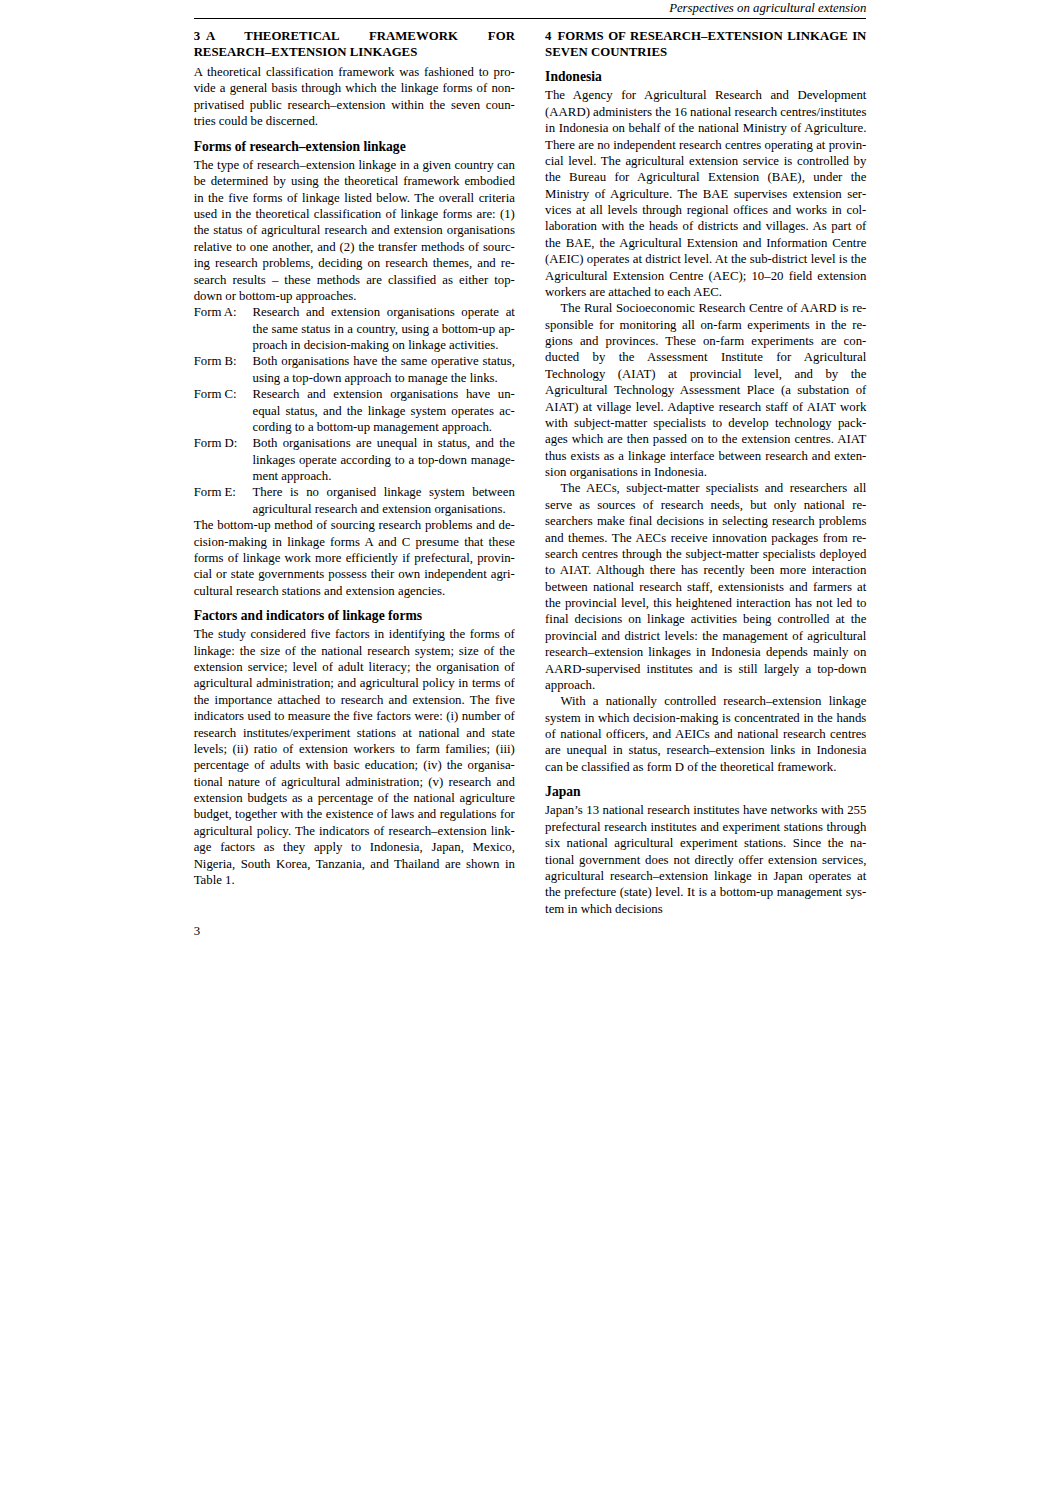Perspectives on agricultural extension
3 A theoretical framework for research–extension linkages
A theoretical classification framework was fashioned to provide a general basis through which the linkage forms of non-privatised public research–extension within the seven countries could be discerned.
Forms of research–extension linkage
The type of research–extension linkage in a given country can be determined by using the theoretical framework embodied in the five forms of linkage listed below. The overall criteria used in the theoretical classification of linkage forms are: (1) the status of agricultural research and extension organisations relative to one another, and (2) the transfer methods of sourcing research problems, deciding on research themes, and research results – these methods are classified as either top-down or bottom-up approaches.
Form A: Research and extension organisations operate at the same status in a country, using a bottom-up approach in decision-making on linkage activities.
Form B: Both organisations have the same operative status, using a top-down approach to manage the links.
Form C: Research and extension organisations have unequal status, and the linkage system operates according to a bottom-up management approach.
Form D: Both organisations are unequal in status, and the linkages operate according to a top-down management approach.
Form E: There is no organised linkage system between agricultural research and extension organisations.
The bottom-up method of sourcing research problems and decision-making in linkage forms A and C presume that these forms of linkage work more efficiently if prefectural, provincial or state governments possess their own independent agricultural research stations and extension agencies.
Factors and indicators of linkage forms
The study considered five factors in identifying the forms of linkage: the size of the national research system; size of the extension service; level of adult literacy; the organisation of agricultural administration; and agricultural policy in terms of the importance attached to research and extension. The five indicators used to measure the five factors were: (i) number of research institutes/experiment stations at national and state levels; (ii) ratio of extension workers to farm families; (iii) percentage of adults with basic education; (iv) the organisational nature of agricultural administration; (v) research and extension budgets as a percentage of the national agriculture budget, together with the existence of laws and regulations for agricultural policy. The indicators of research–extension linkage factors as they apply to Indonesia, Japan, Mexico, Nigeria, South Korea, Tanzania, and Thailand are shown in Table 1.
4 Forms of research–extension linkage in seven countries
Indonesia
The Agency for Agricultural Research and Development (AARD) administers the 16 national research centres/institutes in Indonesia on behalf of the national Ministry of Agriculture. There are no independent research centres operating at provincial level. The agricultural extension service is controlled by the Bureau for Agricultural Extension (BAE), under the Ministry of Agriculture. The BAE supervises extension services at all levels through regional offices and works in collaboration with the heads of districts and villages. As part of the BAE, the Agricultural Extension and Information Centre (AEIC) operates at district level. At the sub-district level is the Agricultural Extension Centre (AEC); 10–20 field extension workers are attached to each AEC.
The Rural Socioeconomic Research Centre of AARD is responsible for monitoring all on-farm experiments in the regions and provinces. These on-farm experiments are conducted by the Assessment Institute for Agricultural Technology (AIAT) at provincial level, and by the Agricultural Technology Assessment Place (a substation of AIAT) at village level. Adaptive research staff of AIAT work with subject-matter specialists to develop technology packages which are then passed on to the extension centres. AIAT thus exists as a linkage interface between research and extension organisations in Indonesia.
The AECs, subject-matter specialists and researchers all serve as sources of research needs, but only national researchers make final decisions in selecting research problems and themes. The AECs receive innovation packages from research centres through the subject-matter specialists deployed to AIAT. Although there has recently been more interaction between national research staff, extensionists and farmers at the provincial level, this heightened interaction has not led to final decisions on linkage activities being controlled at the provincial and district levels: the management of agricultural research–extension linkages in Indonesia depends mainly on AARD-supervised institutes and is still largely a top-down approach.
With a nationally controlled research–extension linkage system in which decision-making is concentrated in the hands of national officers, and AEICs and national research centres are unequal in status, research–extension links in Indonesia can be classified as form D of the theoretical framework.
Japan
Japan’s 13 national research institutes have networks with 255 prefectural research institutes and experiment stations through six national agricultural experiment stations. Since the national government does not directly offer extension services, agricultural research–extension linkage in Japan operates at the prefecture (state) level. It is a bottom-up management system in which decisions
3